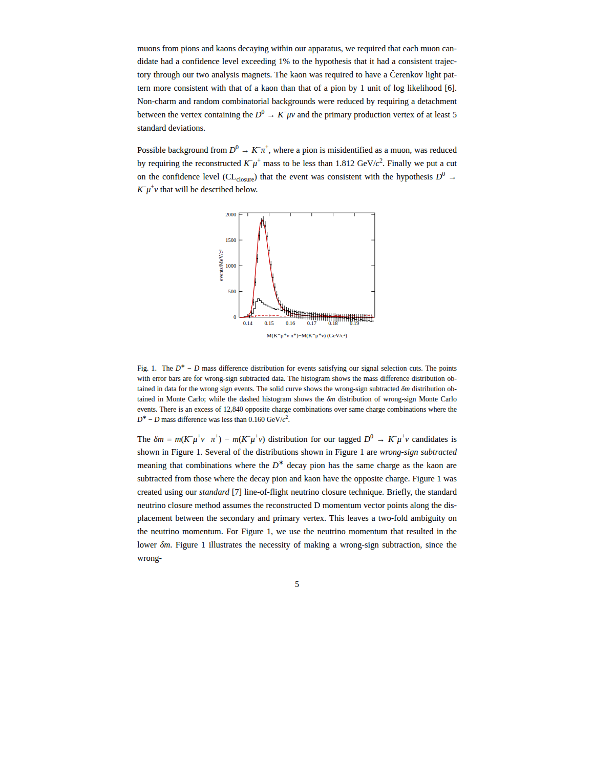muons from pions and kaons decaying within our apparatus, we required that each muon candidate had a confidence level exceeding 1% to the hypothesis that it had a consistent trajectory through our two analysis magnets. The kaon was required to have a Čerenkov light pattern more consistent with that of a kaon than that of a pion by 1 unit of log likelihood [6]. Non-charm and random combinatorial backgrounds were reduced by requiring a detachment between the vertex containing the D0 → K−μν and the primary production vertex of at least 5 standard deviations.
Possible background from D0 → K−π+, where a pion is misidentified as a muon, was reduced by requiring the reconstructed K−μ+ mass to be less than 1.812 GeV/c2. Finally we put a cut on the confidence level (CLclosure) that the event was consistent with the hypothesis D0 → K−μ+ν that will be described below.
0 500 1000 1500 2000 0.14 0.15 0.16 0.17 0.18 0.19 events/MeV/c² M(K⁻μ⁺ν π⁺)−M(K⁻μ⁺ν) (GeV/c²)
Fig. 1. The D∗ − D mass difference distribution for events satisfying our signal selection cuts. The points with error bars are for wrong-sign subtracted data. The histogram shows the mass difference distribution obtained in data for the wrong sign events. The solid curve shows the wrong-sign subtracted δm distribution obtained in Monte Carlo; while the dashed histogram shows the δm distribution of wrong-sign Monte Carlo events. There is an excess of 12,840 opposite charge combinations over same charge combinations where the D∗ − D mass difference was less than 0.160 GeV/c2.
The δm ≡ m(K−μ+ν π+) − m(K−μ+ν) distribution for our tagged D0 → K−μ+ν candidates is shown in Figure 1. Several of the distributions shown in Figure 1 are wrong-sign subtracted meaning that combinations where the D∗ decay pion has the same charge as the kaon are subtracted from those where the decay pion and kaon have the opposite charge. Figure 1 was created using our standard [7] line-of-flight neutrino closure technique. Briefly, the standard neutrino closure method assumes the reconstructed D momentum vector points along the displacement between the secondary and primary vertex. This leaves a two-fold ambiguity on the neutrino momentum. For Figure 1, we use the neutrino momentum that resulted in the lower δm. Figure 1 illustrates the necessity of making a wrong-sign subtraction, since the wrong-
5